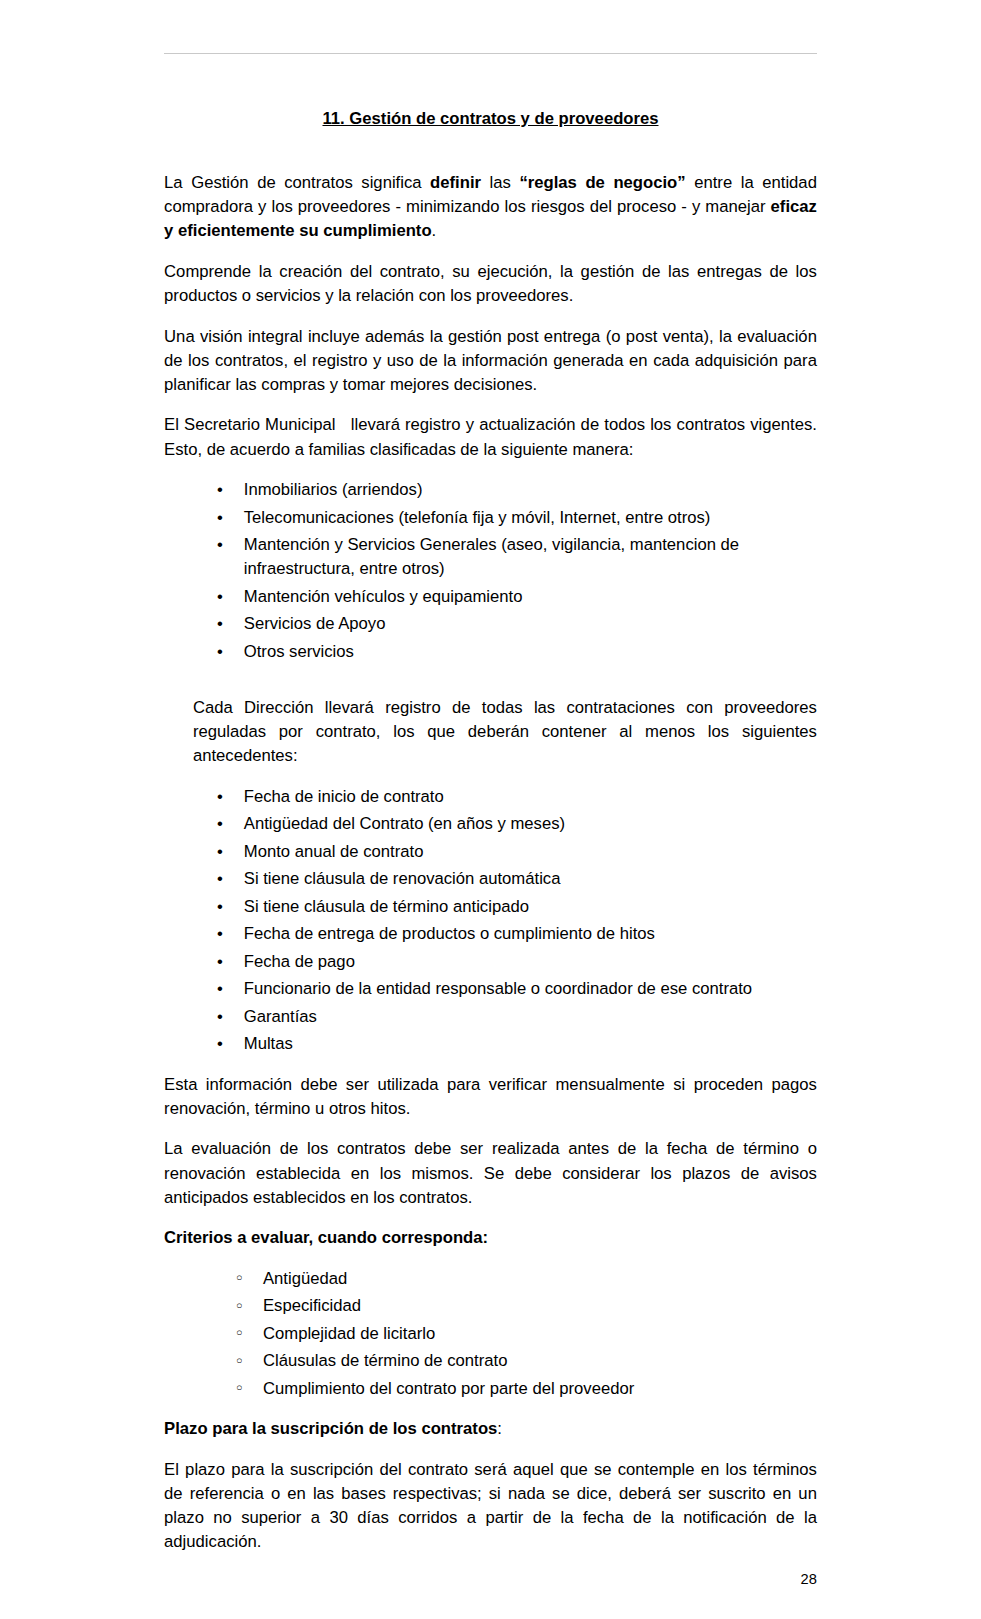11. Gestión de contratos y de proveedores
La Gestión de contratos significa definir las “reglas de negocio” entre la entidad compradora y los proveedores - minimizando los riesgos del proceso - y manejar eficaz y eficientemente su cumplimiento.
Comprende la creación del contrato, su ejecución, la gestión de las entregas de los productos o servicios y la relación con los proveedores.
Una visión integral incluye además la gestión post entrega (o post venta), la evaluación de los contratos, el registro y uso de la información generada en cada adquisición para planificar las compras y tomar mejores decisiones.
El Secretario Municipal llevará registro y actualización de todos los contratos vigentes. Esto, de acuerdo a familias clasificadas de la siguiente manera:
Inmobiliarios (arriendos)
Telecomunicaciones (telefonía fija y móvil, Internet, entre otros)
Mantención y Servicios Generales (aseo, vigilancia, mantencion de infraestructura, entre otros)
Mantención vehículos y equipamiento
Servicios de Apoyo
Otros servicios
Cada Dirección llevará registro de todas las contrataciones con proveedores reguladas por contrato, los que deberán contener al menos los siguientes antecedentes:
Fecha de inicio de contrato
Antigüedad del Contrato (en años y meses)
Monto anual de contrato
Si tiene cláusula de renovación automática
Si tiene cláusula de término anticipado
Fecha de entrega de productos o cumplimiento de hitos
Fecha de pago
Funcionario de la entidad responsable o coordinador de ese contrato
Garantías
Multas
Esta información debe ser utilizada para verificar mensualmente si proceden pagos renovación, término u otros hitos.
La evaluación de los contratos debe ser realizada antes de la fecha de término o renovación establecida en los mismos. Se debe considerar los plazos de avisos anticipados establecidos en los contratos.
Criterios a evaluar, cuando corresponda:
Antigüedad
Especificidad
Complejidad de licitarlo
Cláusulas de término de contrato
Cumplimiento del contrato por parte del proveedor
Plazo para la suscripción de los contratos:
El plazo para la suscripción del contrato será aquel que se contemple en los términos de referencia o en las bases respectivas; si nada se dice, deberá ser suscrito en un plazo no superior a 30 días corridos a partir de la fecha de la notificación de la adjudicación.
28